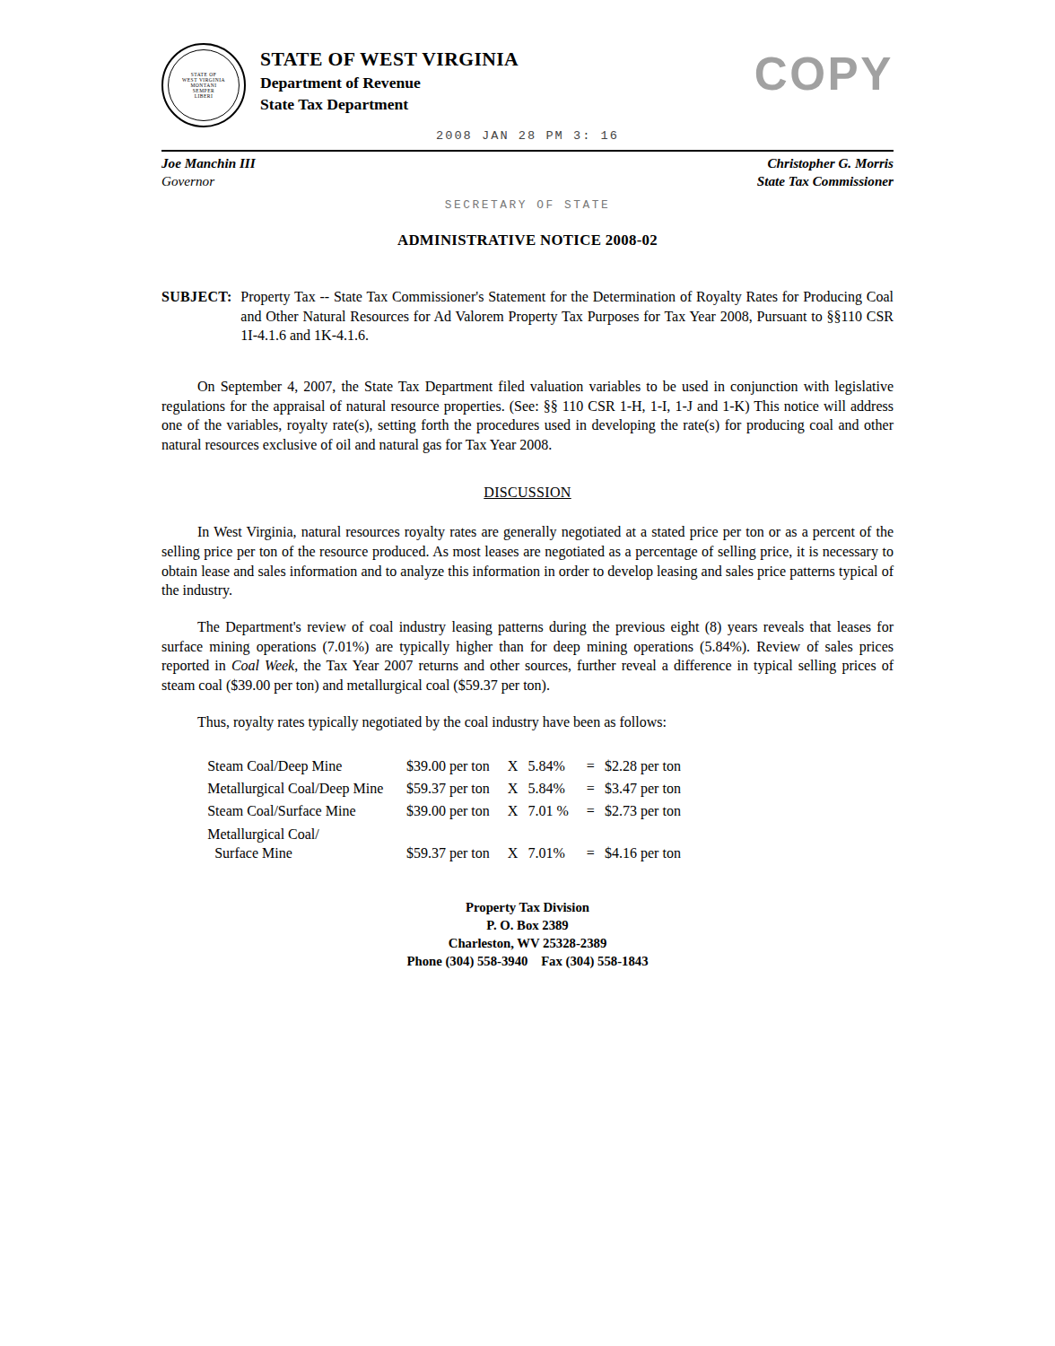STATE OF
WEST VIRGINIA
MONTANI
SEMPER
LIBERI
STATE OF WEST VIRGINIA
Department of Revenue
State Tax Department
COPY
2008 JAN 28 PM 3: 16
Joe Manchin III
Governor
Christopher G. Morris
State Tax Commissioner
SECRETARY OF STATE
ADMINISTRATIVE NOTICE 2008-02
SUBJECT:
Property Tax -- State Tax Commissioner's Statement for the Determination of Royalty Rates for Producing Coal and Other Natural Resources for Ad Valorem Property Tax Purposes for Tax Year 2008, Pursuant to §§110 CSR 1I-4.1.6 and 1K-4.1.6.
On September 4, 2007, the State Tax Department filed valuation variables to be used in conjunction with legislative regulations for the appraisal of natural resource properties. (See: §§ 110 CSR 1-H, 1-I, 1-J and 1-K) This notice will address one of the variables, royalty rate(s), setting forth the procedures used in developing the rate(s) for producing coal and other natural resources exclusive of oil and natural gas for Tax Year 2008.
DISCUSSION
In West Virginia, natural resources royalty rates are generally negotiated at a stated price per ton or as a percent of the selling price per ton of the resource produced. As most leases are negotiated as a percentage of selling price, it is necessary to obtain lease and sales information and to analyze this information in order to develop leasing and sales price patterns typical of the industry.
The Department's review of coal industry leasing patterns during the previous eight (8) years reveals that leases for surface mining operations (7.01%) are typically higher than for deep mining operations (5.84%). Review of sales prices reported in Coal Week, the Tax Year 2007 returns and other sources, further reveal a difference in typical selling prices of steam coal ($39.00 per ton) and metallurgical coal ($59.37 per ton).
Thus, royalty rates typically negotiated by the coal industry have been as follows:
| Steam Coal/Deep Mine | $39.00 per ton | X | 5.84% | = | $2.28 per ton |
| Metallurgical Coal/Deep Mine | $59.37 per ton | X | 5.84% | = | $3.47 per ton |
| Steam Coal/Surface Mine | $39.00 per ton | X | 7.01 % | = | $2.73 per ton |
| Metallurgical Coal/ Surface Mine | $59.37 per ton | X | 7.01% | = | $4.16 per ton |
Property Tax Division
P. O. Box 2389
Charleston, WV 25328-2389
Phone (304) 558-3940 Fax (304) 558-1843